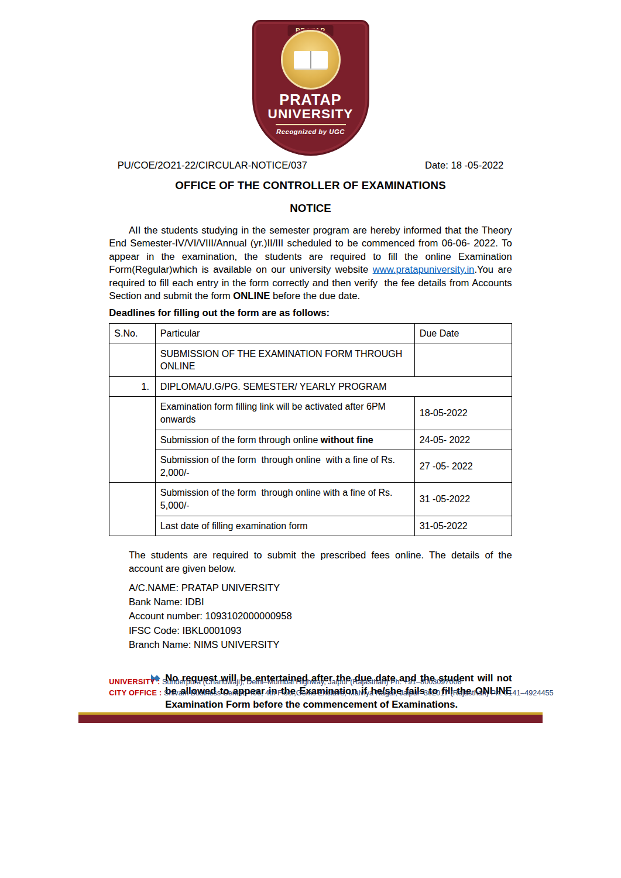PRATAP
PRATAP
UNIVERSITY
Recognized by UGC
PU/COE/2O21-22/CIRCULAR-NOTICE/037 Date: 18 -05-2022
OFFICE OF THE CONTROLLER OF EXAMINATIONS
NOTICE
AII the students studying in the semester program are hereby informed that the Theory End Semester-IV/VI/VIII/Annual (yr.)II/III scheduled to be commenced from 06-06- 2022. To appear in the examination, the students are required to fill the online Examination Form(Regular)which is available on our university website www.pratapuniversity.in.You are required to fill each entry in the form correctly and then verify the fee details from Accounts Section and submit the form ONLINE before the due date.
Deadlines for filling out the form are as follows:
| S.No. | Particular | Due Date |
| | SUBMISSION OF THE EXAMINATION FORM THROUGH ONLINE | |
| 1. | DIPLOMA/U.G/PG. SEMESTER/ YEARLY PROGRAM |
| | Examination form filling link will be activated after 6PM onwards | 18-05-2022 |
| | Submission of the form through online without fine | 24-05- 2022 |
| | Submission of the form through online with a fine of Rs. 2,000/- | 27 -05- 2022 |
| | Submission of the form through online with a fine of Rs. 5,000/- | 31 -05-2022 |
| | Last date of filling examination form | 31-05-2022 |
The students are required to submit the prescribed fees online. The details of the account are given below.
A/C.NAME: PRATAP UNIVERSITY
Bank Name: IDBI
Account number: 1093102000000958
IFSC Code: IBKL0001093
Branch Name: NIMS UNIVERSITY
No request will be entertained after the due date and the student will not be allowed to appear in the Examination if he/she fails to fill the ONLINE Examination Form before the commencement of Examinations.
UNIVERSITY : Sunderpura (Chandwaji), Delhi–Mumbai Highway, Jaipur (Rajasthan) Ph. +91–8003097008
CITY OFFICE : Shivam Business Center, 406, 4th Floor,Gems Enclave, Malviya Nagar, Jaipur–302017 (Rajasthan) Ph. 0141–4924455